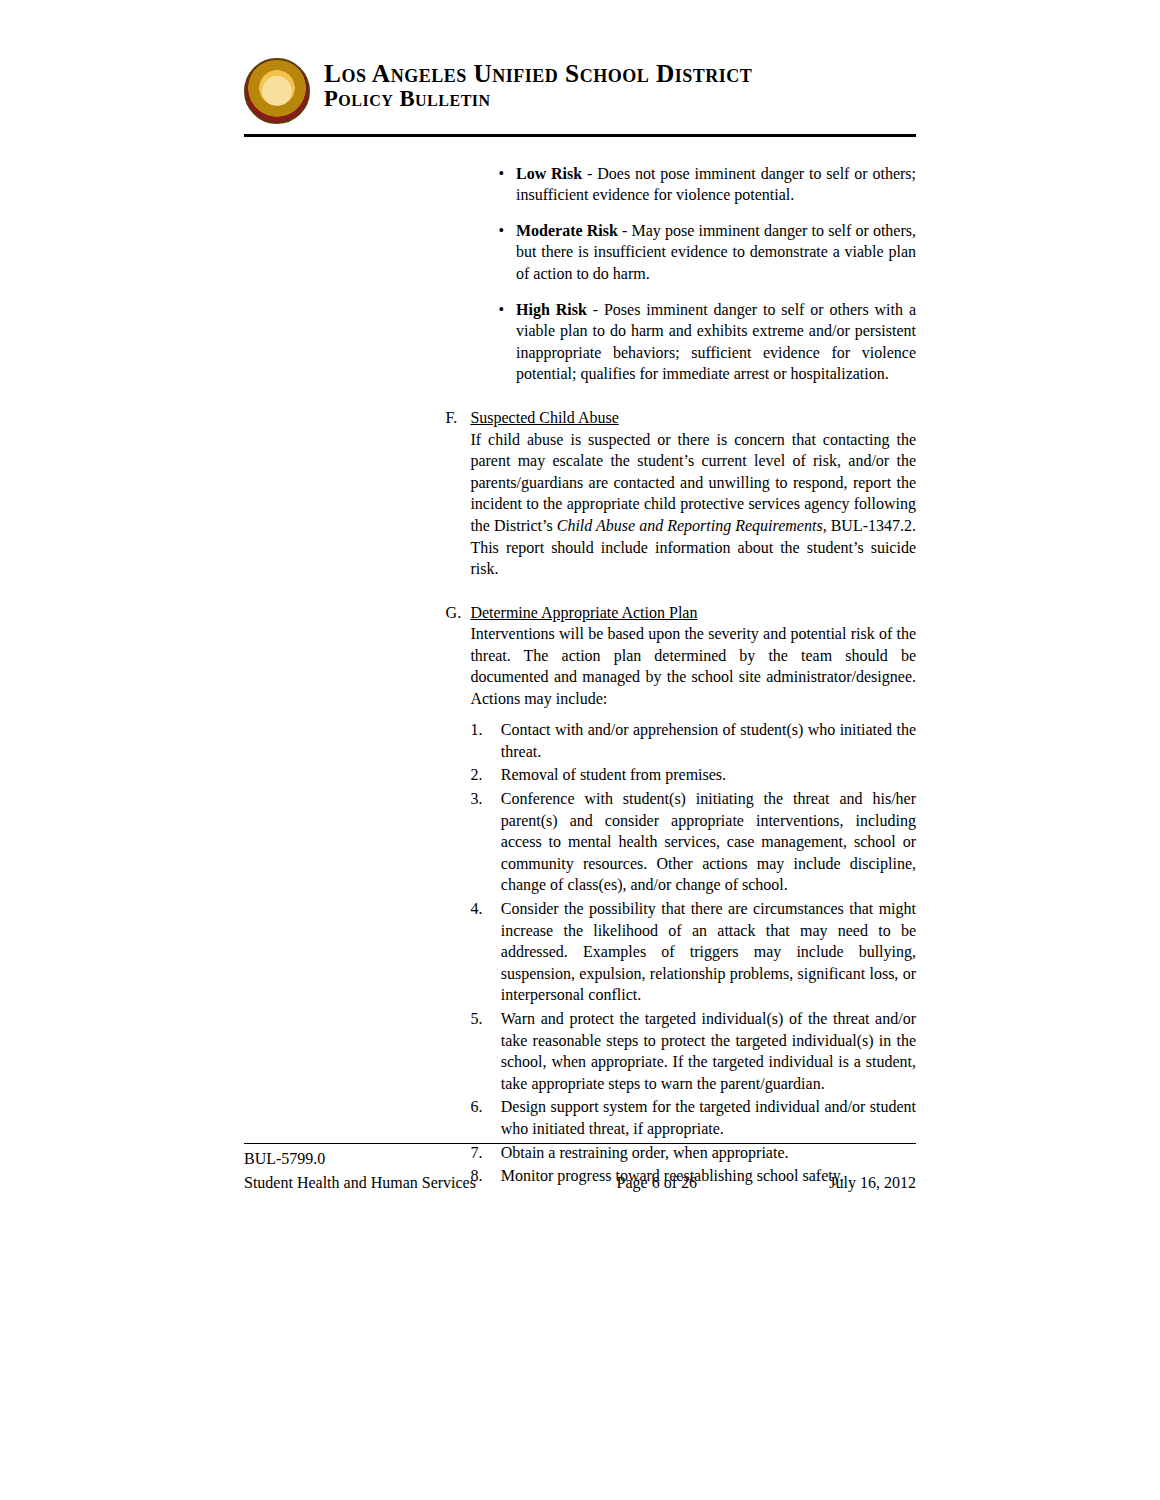Los Angeles Unified School District
Policy Bulletin
Low Risk - Does not pose imminent danger to self or others; insufficient evidence for violence potential.
Moderate Risk - May pose imminent danger to self or others, but there is insufficient evidence to demonstrate a viable plan of action to do harm.
High Risk - Poses imminent danger to self or others with a viable plan to do harm and exhibits extreme and/or persistent inappropriate behaviors; sufficient evidence for violence potential; qualifies for immediate arrest or hospitalization.
F. Suspected Child Abuse
If child abuse is suspected or there is concern that contacting the parent may escalate the student’s current level of risk, and/or the parents/guardians are contacted and unwilling to respond, report the incident to the appropriate child protective services agency following the District’s Child Abuse and Reporting Requirements, BUL-1347.2. This report should include information about the student’s suicide risk.
G. Determine Appropriate Action Plan
Interventions will be based upon the severity and potential risk of the threat. The action plan determined by the team should be documented and managed by the school site administrator/designee. Actions may include:
Contact with and/or apprehension of student(s) who initiated the threat.
Removal of student from premises.
Conference with student(s) initiating the threat and his/her parent(s) and consider appropriate interventions, including access to mental health services, case management, school or community resources. Other actions may include discipline, change of class(es), and/or change of school.
Consider the possibility that there are circumstances that might increase the likelihood of an attack that may need to be addressed. Examples of triggers may include bullying, suspension, expulsion, relationship problems, significant loss, or interpersonal conflict.
Warn and protect the targeted individual(s) of the threat and/or take reasonable steps to protect the targeted individual(s) in the school, when appropriate. If the targeted individual is a student, take appropriate steps to warn the parent/guardian.
Design support system for the targeted individual and/or student who initiated threat, if appropriate.
Obtain a restraining order, when appropriate.
Monitor progress toward reestablishing school safety.
BUL-5799.0
Student Health and Human Services
Page 6 of 26
July 16, 2012